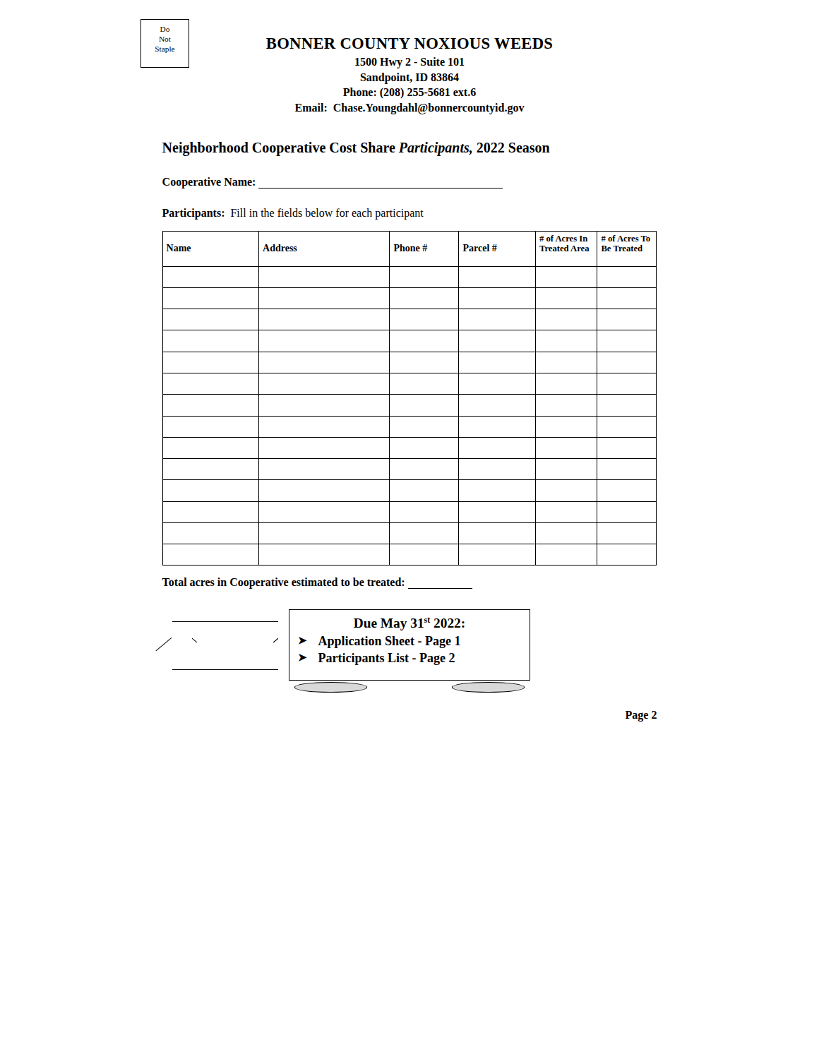Do
Not
Staple
BONNER COUNTY NOXIOUS WEEDS
1500 Hwy 2 - Suite 101
Sandpoint, ID 83864
Phone: (208) 255-5681 ext.6
Email: Chase.Youngdahl@bonnercountyid.gov
Neighborhood Cooperative Cost Share Participants, 2022 Season
Cooperative Name:
Participants: Fill in the fields below for each participant
| Name | Address | Phone # | Parcel # | # of Acres In Treated Area | # of Acres To Be Treated |
| --- | --- | --- | --- | --- | --- |
Total acres in Cooperative estimated to be treated:
Due May 31st 2022:
Application Sheet - Page 1
Participants List - Page 2
Page 2